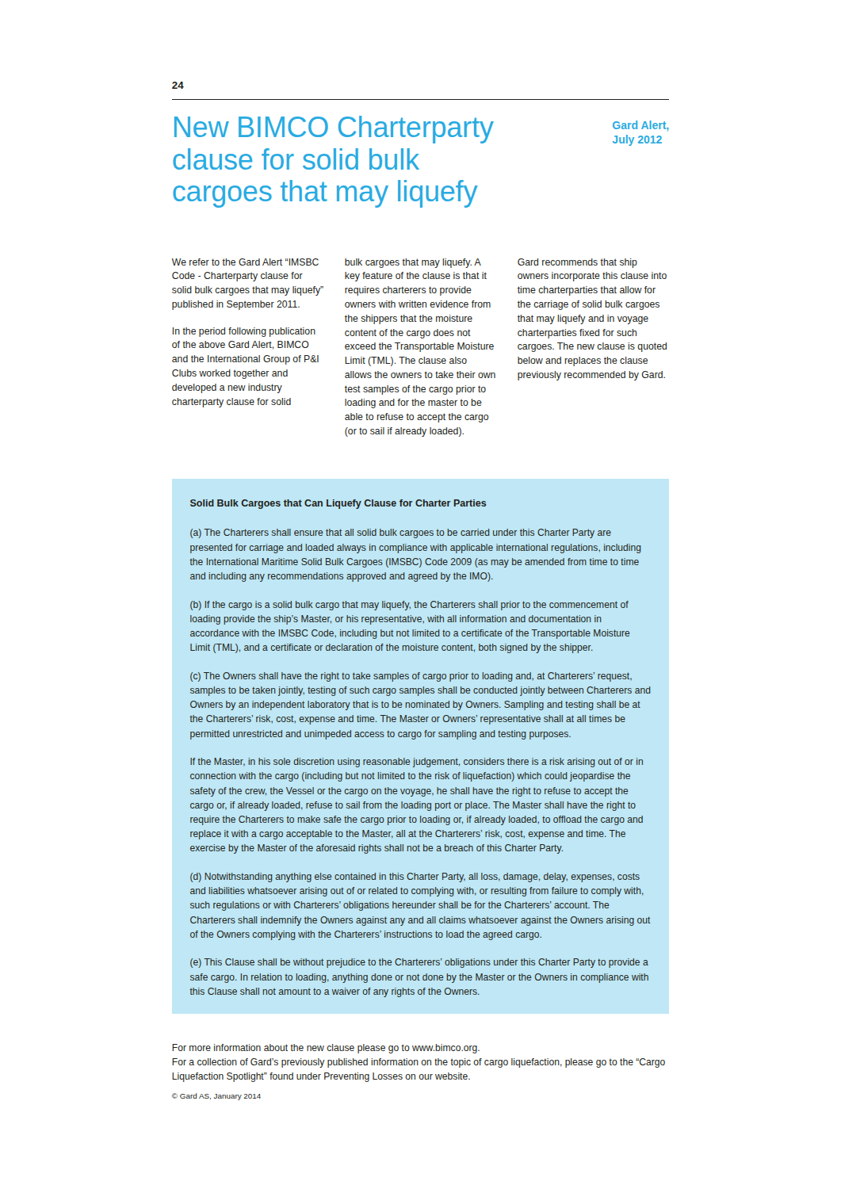24
New BIMCO Charterparty
clause for solid bulk
cargoes that may liquefy
Gard Alert,
July 2012
We refer to the Gard Alert “IMSBC Code - Charterparty clause for solid bulk cargoes that may liquefy” published in September 2011.
In the period following publication of the above Gard Alert, BIMCO and the International Group of P&I Clubs worked together and developed a new industry charterparty clause for solid
bulk cargoes that may liquefy. A key feature of the clause is that it requires charterers to provide owners with written evidence from the shippers that the moisture content of the cargo does not exceed the Transportable Moisture Limit (TML). The clause also allows the owners to take their own test samples of the cargo prior to loading and for the master to be able to refuse to accept the cargo (or to sail if already loaded).
Gard recommends that ship owners incorporate this clause into time charterparties that allow for the carriage of solid bulk cargoes that may liquefy and in voyage charterparties fixed for such cargoes. The new clause is quoted below and replaces the clause previously recommended by Gard.
Solid Bulk Cargoes that Can Liquefy Clause for Charter Parties
(a) The Charterers shall ensure that all solid bulk cargoes to be carried under this Charter Party are presented for carriage and loaded always in compliance with applicable international regulations, including the International Maritime Solid Bulk Cargoes (IMSBC) Code 2009 (as may be amended from time to time and including any recommendations approved and agreed by the IMO).
(b) If the cargo is a solid bulk cargo that may liquefy, the Charterers shall prior to the commencement of loading provide the ship’s Master, or his representative, with all information and documentation in accordance with the IMSBC Code, including but not limited to a certificate of the Transportable Moisture Limit (TML), and a certificate or declaration of the moisture content, both signed by the shipper.
(c) The Owners shall have the right to take samples of cargo prior to loading and, at Charterers’ request, samples to be taken jointly, testing of such cargo samples shall be conducted jointly between Charterers and Owners by an independent laboratory that is to be nominated by Owners. Sampling and testing shall be at the Charterers’ risk, cost, expense and time. The Master or Owners’ representative shall at all times be permitted unrestricted and unimpeded access to cargo for sampling and testing purposes.
If the Master, in his sole discretion using reasonable judgement, considers there is a risk arising out of or in connection with the cargo (including but not limited to the risk of liquefaction) which could jeopardise the safety of the crew, the Vessel or the cargo on the voyage, he shall have the right to refuse to accept the cargo or, if already loaded, refuse to sail from the loading port or place. The Master shall have the right to require the Charterers to make safe the cargo prior to loading or, if already loaded, to offload the cargo and replace it with a cargo acceptable to the Master, all at the Charterers’ risk, cost, expense and time. The exercise by the Master of the aforesaid rights shall not be a breach of this Charter Party.
(d) Notwithstanding anything else contained in this Charter Party, all loss, damage, delay, expenses, costs and liabilities whatsoever arising out of or related to complying with, or resulting from failure to comply with, such regulations or with Charterers’ obligations hereunder shall be for the Charterers’ account. The Charterers shall indemnify the Owners against any and all claims whatsoever against the Owners arising out of the Owners complying with the Charterers’ instructions to load the agreed cargo.
(e) This Clause shall be without prejudice to the Charterers’ obligations under this Charter Party to provide a safe cargo. In relation to loading, anything done or not done by the Master or the Owners in compliance with this Clause shall not amount to a waiver of any rights of the Owners.
For more information about the new clause please go to www.bimco.org.
For a collection of Gard’s previously published information on the topic of cargo liquefaction, please go to the “Cargo Liquefaction Spotlight” found under Preventing Losses on our website.
© Gard AS, January 2014